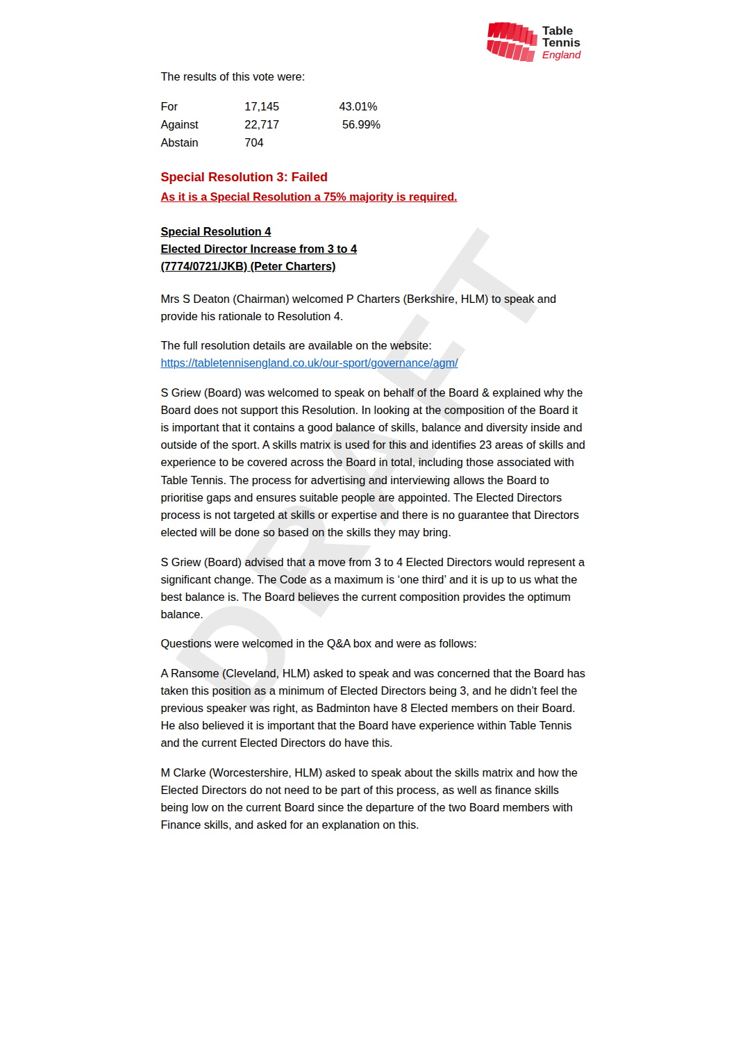DRAFT
Table Tennis England Table Tennis England
The results of this vote were:
| For | 17,145 | 43.01% |
| Against | 22,717 | 56.99% |
| Abstain | 704 | |
Special Resolution 3: Failed
As it is a Special Resolution a 75% majority is required.
Special Resolution 4 Elected Director Increase from 3 to 4 (7774/0721/JKB) (Peter Charters)
Mrs S Deaton (Chairman) welcomed P Charters (Berkshire, HLM) to speak and provide his rationale to Resolution 4.
The full resolution details are available on the website:
https://tabletennisengland.co.uk/our-sport/governance/agm/
S Griew (Board) was welcomed to speak on behalf of the Board & explained why the Board does not support this Resolution. In looking at the composition of the Board it is important that it contains a good balance of skills, balance and diversity inside and outside of the sport. A skills matrix is used for this and identifies 23 areas of skills and experience to be covered across the Board in total, including those associated with Table Tennis. The process for advertising and interviewing allows the Board to prioritise gaps and ensures suitable people are appointed. The Elected Directors process is not targeted at skills or expertise and there is no guarantee that Directors elected will be done so based on the skills they may bring.
S Griew (Board) advised that a move from 3 to 4 Elected Directors would represent a significant change. The Code as a maximum is ‘one third’ and it is up to us what the best balance is. The Board believes the current composition provides the optimum balance.
Questions were welcomed in the Q&A box and were as follows:
A Ransome (Cleveland, HLM) asked to speak and was concerned that the Board has taken this position as a minimum of Elected Directors being 3, and he didn’t feel the previous speaker was right, as Badminton have 8 Elected members on their Board. He also believed it is important that the Board have experience within Table Tennis and the current Elected Directors do have this.
M Clarke (Worcestershire, HLM) asked to speak about the skills matrix and how the Elected Directors do not need to be part of this process, as well as finance skills being low on the current Board since the departure of the two Board members with Finance skills, and asked for an explanation on this.